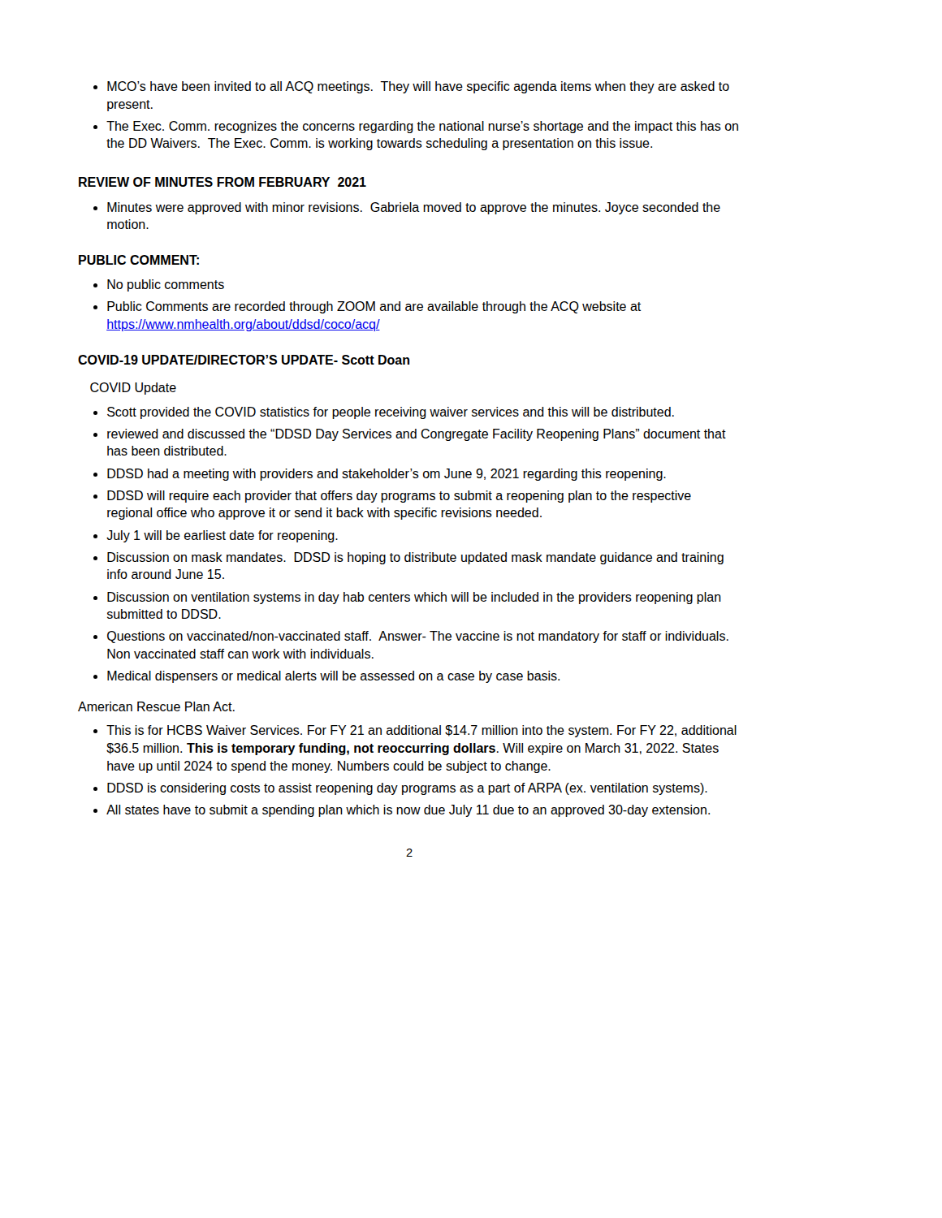MCO’s have been invited to all ACQ meetings. They will have specific agenda items when they are asked to present.
The Exec. Comm. recognizes the concerns regarding the national nurse’s shortage and the impact this has on the DD Waivers. The Exec. Comm. is working towards scheduling a presentation on this issue.
Review of Minutes from February 2021
Minutes were approved with minor revisions. Gabriela moved to approve the minutes. Joyce seconded the motion.
PUBLIC COMMENT:
No public comments
Public Comments are recorded through ZOOM and are available through the ACQ website at https://www.nmhealth.org/about/ddsd/coco/acq/
COVID-19 UPDATE/DIRECTOR’S UPDATE- Scott Doan
COVID Update
Scott provided the COVID statistics for people receiving waiver services and this will be distributed.
reviewed and discussed the “DDSD Day Services and Congregate Facility Reopening Plans” document that has been distributed.
DDSD had a meeting with providers and stakeholder’s om June 9, 2021 regarding this reopening.
DDSD will require each provider that offers day programs to submit a reopening plan to the respective regional office who approve it or send it back with specific revisions needed.
July 1 will be earliest date for reopening.
Discussion on mask mandates. DDSD is hoping to distribute updated mask mandate guidance and training info around June 15.
Discussion on ventilation systems in day hab centers which will be included in the providers reopening plan submitted to DDSD.
Questions on vaccinated/non-vaccinated staff. Answer- The vaccine is not mandatory for staff or individuals. Non vaccinated staff can work with individuals.
Medical dispensers or medical alerts will be assessed on a case by case basis.
American Rescue Plan Act.
This is for HCBS Waiver Services. For FY 21 an additional $14.7 million into the system. For FY 22, additional $36.5 million. This is temporary funding, not reoccurring dollars. Will expire on March 31, 2022. States have up until 2024 to spend the money. Numbers could be subject to change.
DDSD is considering costs to assist reopening day programs as a part of ARPA (ex. ventilation systems).
All states have to submit a spending plan which is now due July 11 due to an approved 30-day extension.
2